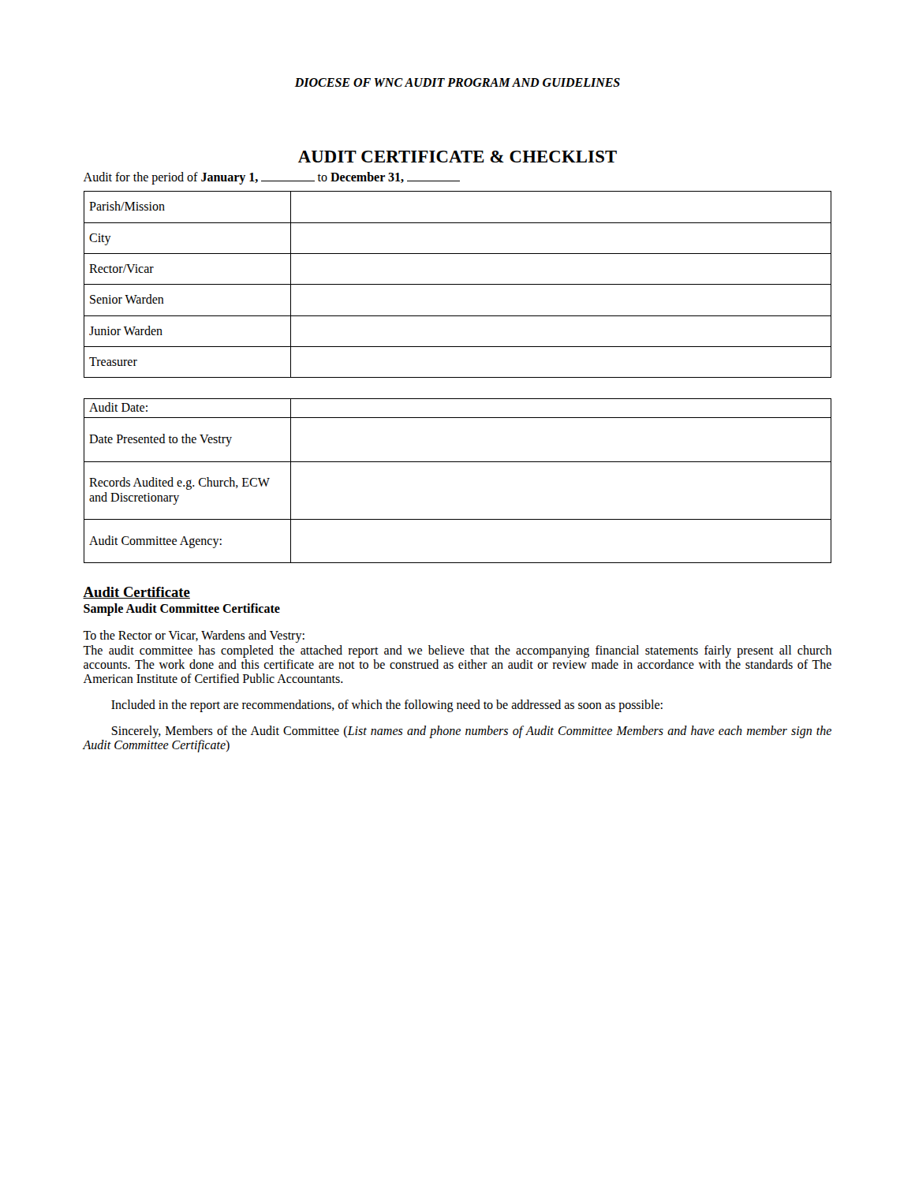DIOCESE OF WNC AUDIT PROGRAM AND GUIDELINES
AUDIT CERTIFICATE & CHECKLIST
Audit for the period of January 1, to December 31,
| Parish/Mission | |
| City | |
| Rector/Vicar | |
| Senior Warden | |
| Junior Warden | |
| Treasurer | |
| Audit Date: | |
| Date Presented to the Vestry | |
| Records Audited e.g. Church, ECW and Discretionary | |
| Audit Committee Agency: | |
Audit Certificate
Sample Audit Committee Certificate
To the Rector or Vicar, Wardens and Vestry:
The audit committee has completed the attached report and we believe that the accompanying financial statements fairly present all church accounts. The work done and this certificate are not to be construed as either an audit or review made in accordance with the standards of The American Institute of Certified Public Accountants.
Included in the report are recommendations, of which the following need to be addressed as soon as possible:
Sincerely, Members of the Audit Committee (List names and phone numbers of Audit Committee Members and have each member sign the Audit Committee Certificate)